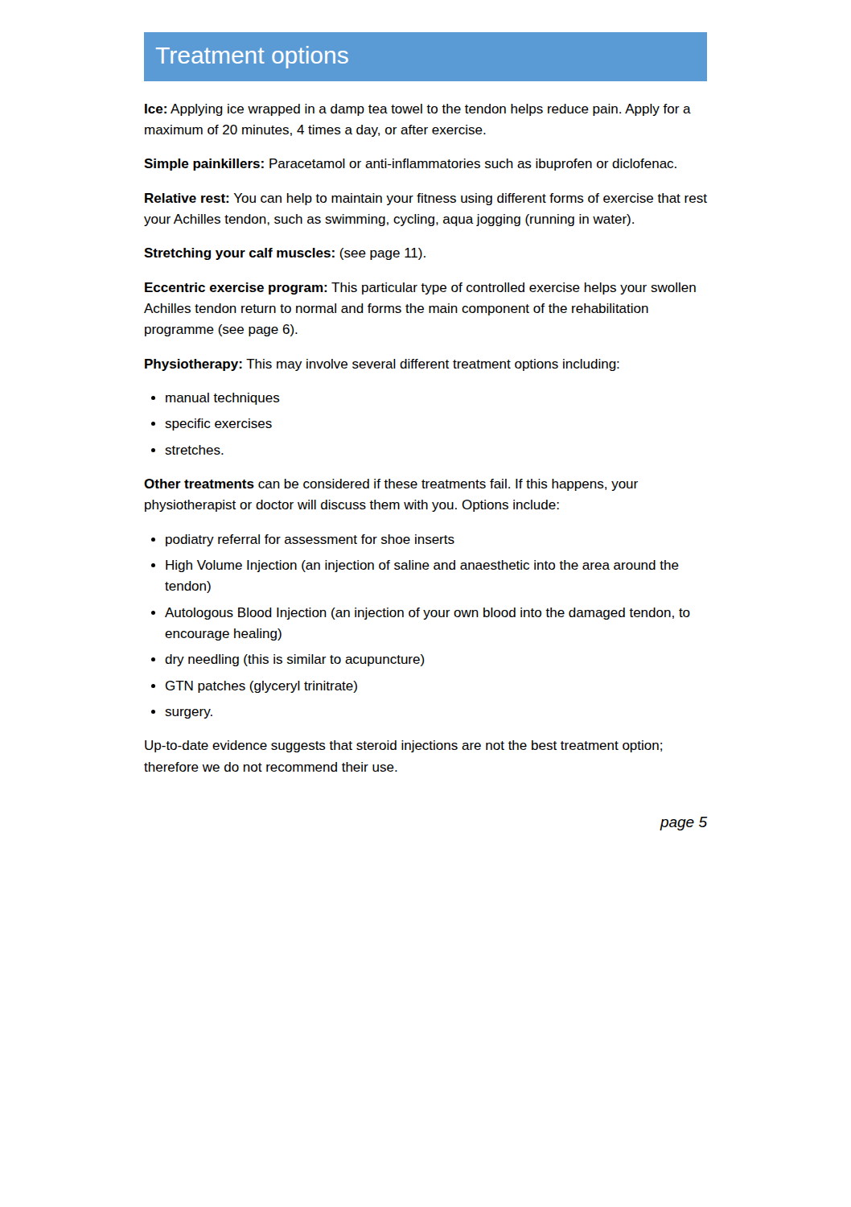Treatment options
Ice: Applying ice wrapped in a damp tea towel to the tendon helps reduce pain. Apply for a maximum of 20 minutes, 4 times a day, or after exercise.
Simple painkillers: Paracetamol or anti-inflammatories such as ibuprofen or diclofenac.
Relative rest: You can help to maintain your fitness using different forms of exercise that rest your Achilles tendon, such as swimming, cycling, aqua jogging (running in water).
Stretching your calf muscles: (see page 11).
Eccentric exercise program: This particular type of controlled exercise helps your swollen Achilles tendon return to normal and forms the main component of the rehabilitation programme (see page 6).
Physiotherapy: This may involve several different treatment options including:
manual techniques
specific exercises
stretches.
Other treatments can be considered if these treatments fail. If this happens, your physiotherapist or doctor will discuss them with you. Options include:
podiatry referral for assessment for shoe inserts
High Volume Injection (an injection of saline and anaesthetic into the area around the tendon)
Autologous Blood Injection (an injection of your own blood into the damaged tendon, to encourage healing)
dry needling (this is similar to acupuncture)
GTN patches (glyceryl trinitrate)
surgery.
Up-to-date evidence suggests that steroid injections are not the best treatment option; therefore we do not recommend their use.
page 5